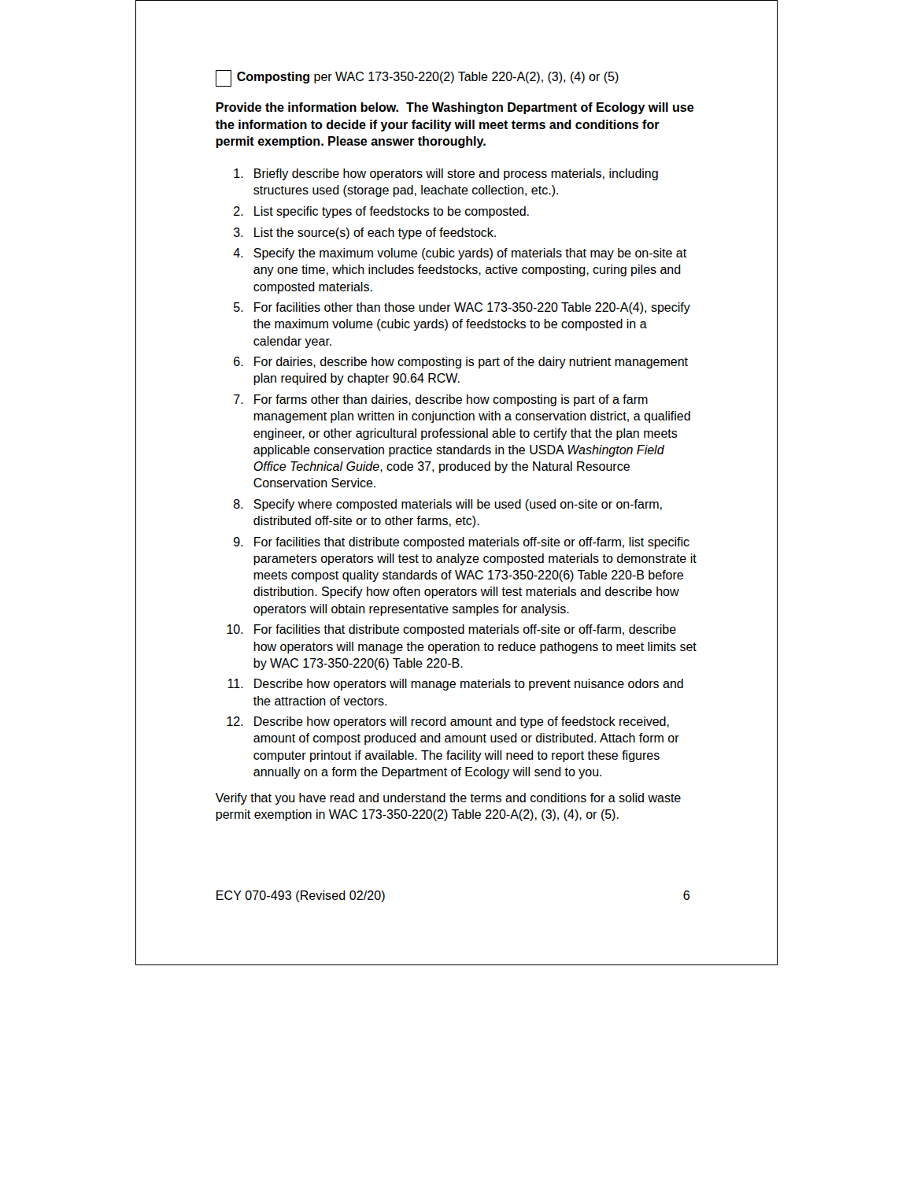Composting per WAC 173-350-220(2) Table 220-A(2), (3), (4) or (5)
Provide the information below. The Washington Department of Ecology will use the information to decide if your facility will meet terms and conditions for permit exemption. Please answer thoroughly.
Briefly describe how operators will store and process materials, including structures used (storage pad, leachate collection, etc.).
List specific types of feedstocks to be composted.
List the source(s) of each type of feedstock.
Specify the maximum volume (cubic yards) of materials that may be on-site at any one time, which includes feedstocks, active composting, curing piles and composted materials.
For facilities other than those under WAC 173-350-220 Table 220-A(4), specify the maximum volume (cubic yards) of feedstocks to be composted in a calendar year.
For dairies, describe how composting is part of the dairy nutrient management plan required by chapter 90.64 RCW.
For farms other than dairies, describe how composting is part of a farm management plan written in conjunction with a conservation district, a qualified engineer, or other agricultural professional able to certify that the plan meets applicable conservation practice standards in the USDA Washington Field Office Technical Guide, code 37, produced by the Natural Resource Conservation Service.
Specify where composted materials will be used (used on-site or on-farm, distributed off-site or to other farms, etc).
For facilities that distribute composted materials off-site or off-farm, list specific parameters operators will test to analyze composted materials to demonstrate it meets compost quality standards of WAC 173-350-220(6) Table 220-B before distribution. Specify how often operators will test materials and describe how operators will obtain representative samples for analysis.
For facilities that distribute composted materials off-site or off-farm, describe how operators will manage the operation to reduce pathogens to meet limits set by WAC 173-350-220(6) Table 220-B.
Describe how operators will manage materials to prevent nuisance odors and the attraction of vectors.
Describe how operators will record amount and type of feedstock received, amount of compost produced and amount used or distributed. Attach form or computer printout if available. The facility will need to report these figures annually on a form the Department of Ecology will send to you.
Verify that you have read and understand the terms and conditions for a solid waste permit exemption in WAC 173-350-220(2) Table 220-A(2), (3), (4), or (5).
ECY 070-493 (Revised 02/20) 6